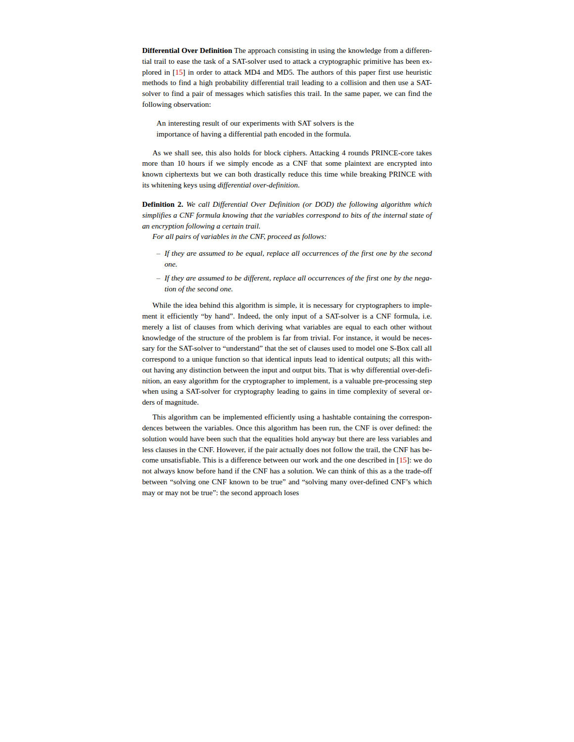Differential Over Definition The approach consisting in using the knowledge from a differential trail to ease the task of a SAT-solver used to attack a cryptographic primitive has been explored in [15] in order to attack MD4 and MD5. The authors of this paper first use heuristic methods to find a high probability differential trail leading to a collision and then use a SAT-solver to find a pair of messages which satisfies this trail. In the same paper, we can find the following observation:
An interesting result of our experiments with SAT solvers is the importance of having a differential path encoded in the formula.
As we shall see, this also holds for block ciphers. Attacking 4 rounds PRINCE-core takes more than 10 hours if we simply encode as a CNF that some plaintext are encrypted into known ciphertexts but we can both drastically reduce this time while breaking PRINCE with its whitening keys using differential over-definition.
Definition 2. We call Differential Over Definition (or DOD) the following algorithm which simplifies a CNF formula knowing that the variables correspond to bits of the internal state of an encryption following a certain trail.
For all pairs of variables in the CNF, proceed as follows:
If they are assumed to be equal, replace all occurrences of the first one by the second one.
If they are assumed to be different, replace all occurrences of the first one by the negation of the second one.
While the idea behind this algorithm is simple, it is necessary for cryptographers to implement it efficiently “by hand”. Indeed, the only input of a SAT-solver is a CNF formula, i.e. merely a list of clauses from which deriving what variables are equal to each other without knowledge of the structure of the problem is far from trivial. For instance, it would be necessary for the SAT-solver to “understand” that the set of clauses used to model one S-Box call all correspond to a unique function so that identical inputs lead to identical outputs; all this without having any distinction between the input and output bits. That is why differential over-definition, an easy algorithm for the cryptographer to implement, is a valuable pre-processing step when using a SAT-solver for cryptography leading to gains in time complexity of several orders of magnitude.
This algorithm can be implemented efficiently using a hashtable containing the correspondences between the variables. Once this algorithm has been run, the CNF is over defined: the solution would have been such that the equalities hold anyway but there are less variables and less clauses in the CNF. However, if the pair actually does not follow the trail, the CNF has become unsatisfiable. This is a difference between our work and the one described in [15]: we do not always know before hand if the CNF has a solution. We can think of this as a the trade-off between “solving one CNF known to be true” and “solving many over-defined CNF’s which may or may not be true”: the second approach loses